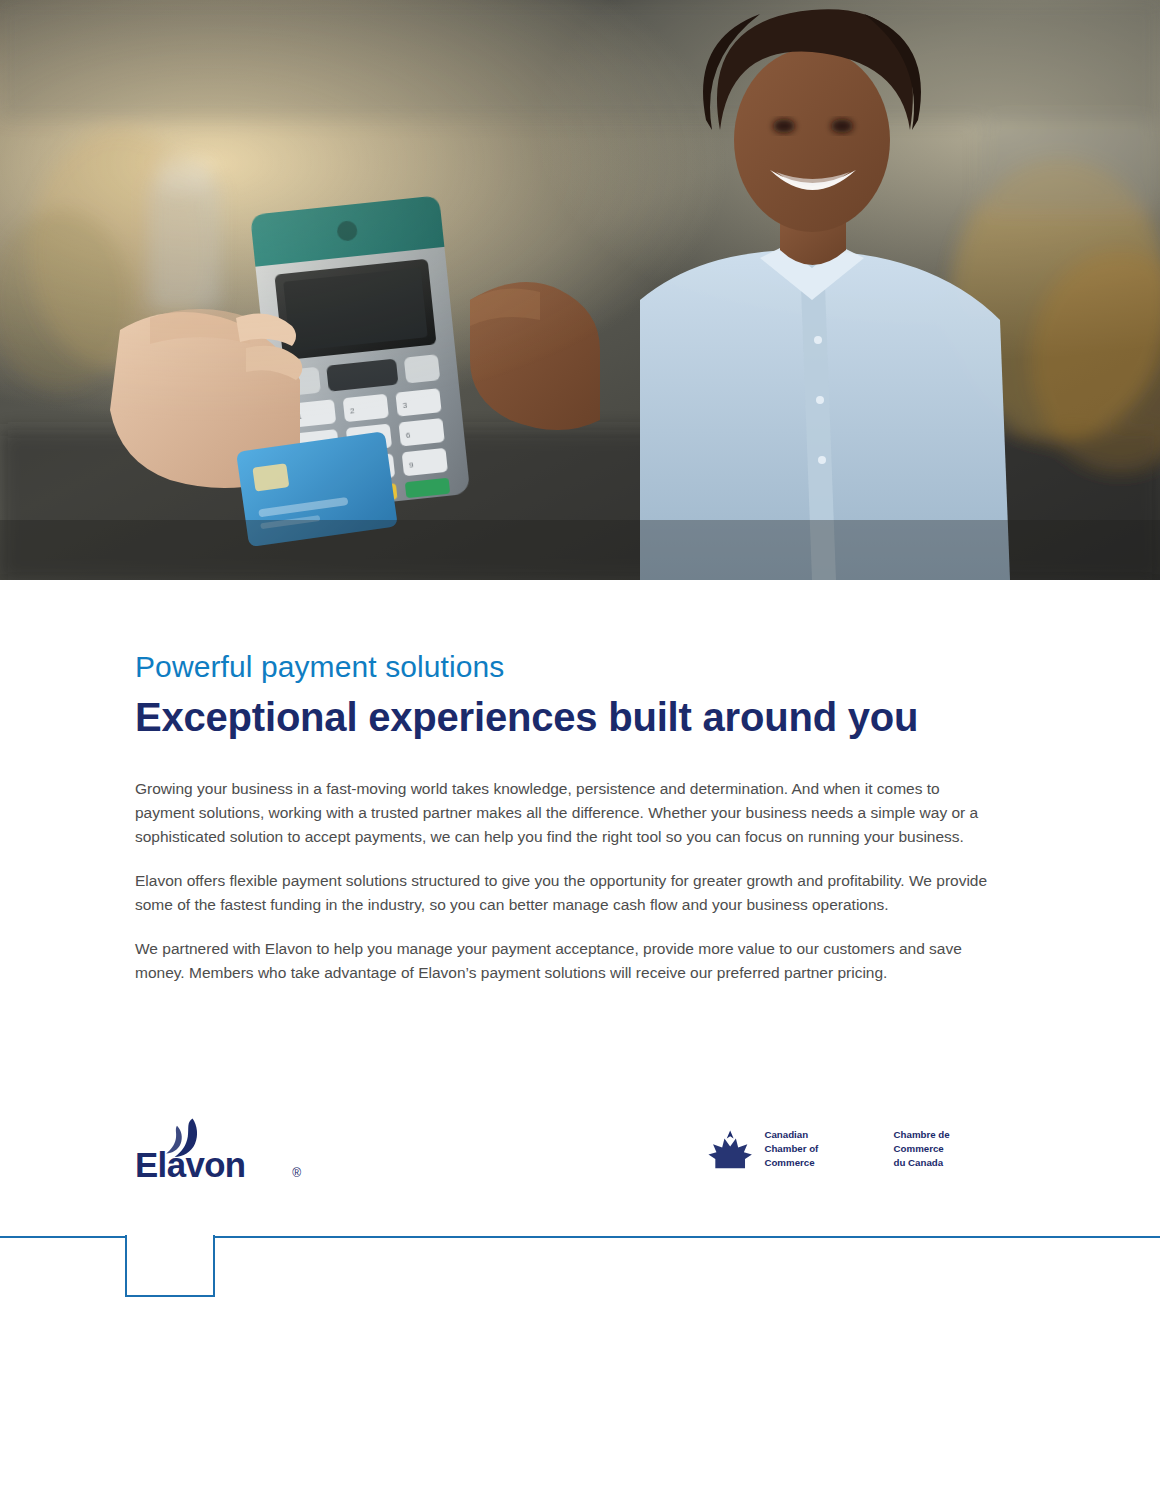123 456 789
Powerful payment solutions
Exceptional experiences built around you
Growing your business in a fast-moving world takes knowledge, persistence and determination. And when it comes to payment solutions, working with a trusted partner makes all the difference. Whether your business needs a simple way or a sophisticated solution to accept payments, we can help you find the right tool so you can focus on running your business.
Elavon offers flexible payment solutions structured to give you the opportunity for greater growth and profitability. We provide some of the fastest funding in the industry, so you can better manage cash flow and your business operations.
We partnered with Elavon to help you manage your payment acceptance, provide more value to our customers and save money. Members who take advantage of Elavon’s payment solutions will receive our preferred partner pricing.
Elavon ®
Canadian Chamber of Commerce Chambre de Commerce du Canada